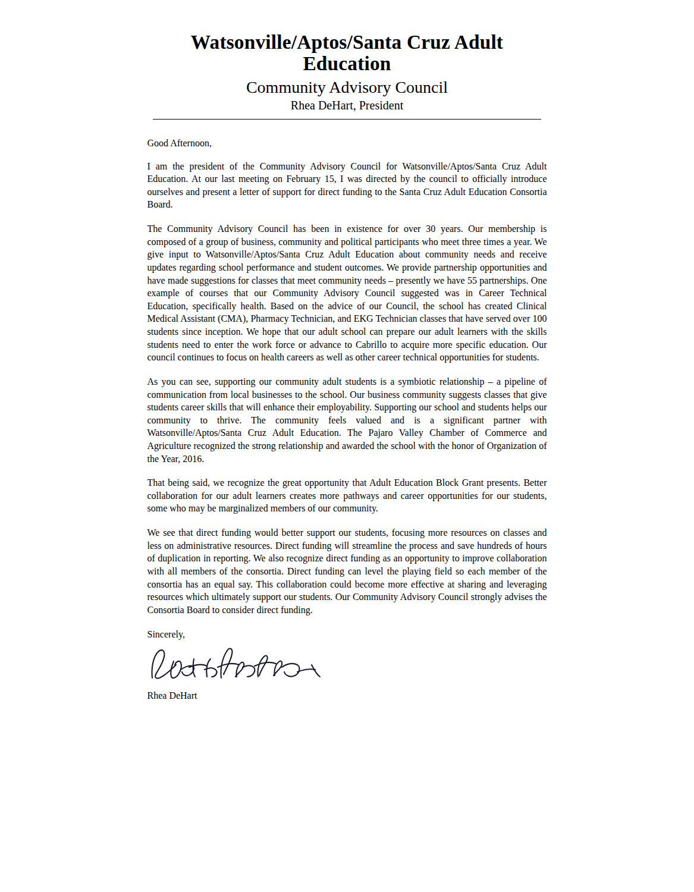Watsonville/Aptos/Santa Cruz Adult Education
Community Advisory Council
Rhea DeHart, President
Good Afternoon,
I am the president of the Community Advisory Council for Watsonville/Aptos/Santa Cruz Adult Education. At our last meeting on February 15, I was directed by the council to officially introduce ourselves and present a letter of support for direct funding to the Santa Cruz Adult Education Consortia Board.
The Community Advisory Council has been in existence for over 30 years. Our membership is composed of a group of business, community and political participants who meet three times a year. We give input to Watsonville/Aptos/Santa Cruz Adult Education about community needs and receive updates regarding school performance and student outcomes. We provide partnership opportunities and have made suggestions for classes that meet community needs – presently we have 55 partnerships. One example of courses that our Community Advisory Council suggested was in Career Technical Education, specifically health. Based on the advice of our Council, the school has created Clinical Medical Assistant (CMA), Pharmacy Technician, and EKG Technician classes that have served over 100 students since inception. We hope that our adult school can prepare our adult learners with the skills students need to enter the work force or advance to Cabrillo to acquire more specific education. Our council continues to focus on health careers as well as other career technical opportunities for students.
As you can see, supporting our community adult students is a symbiotic relationship – a pipeline of communication from local businesses to the school. Our business community suggests classes that give students career skills that will enhance their employability. Supporting our school and students helps our community to thrive. The community feels valued and is a significant partner with Watsonville/Aptos/Santa Cruz Adult Education. The Pajaro Valley Chamber of Commerce and Agriculture recognized the strong relationship and awarded the school with the honor of Organization of the Year, 2016.
That being said, we recognize the great opportunity that Adult Education Block Grant presents. Better collaboration for our adult learners creates more pathways and career opportunities for our students, some who may be marginalized members of our community.
We see that direct funding would better support our students, focusing more resources on classes and less on administrative resources. Direct funding will streamline the process and save hundreds of hours of duplication in reporting. We also recognize direct funding as an opportunity to improve collaboration with all members of the consortia. Direct funding can level the playing field so each member of the consortia has an equal say. This collaboration could become more effective at sharing and leveraging resources which ultimately support our students. Our Community Advisory Council strongly advises the Consortia Board to consider direct funding.
Sincerely,
Rhea DeHart